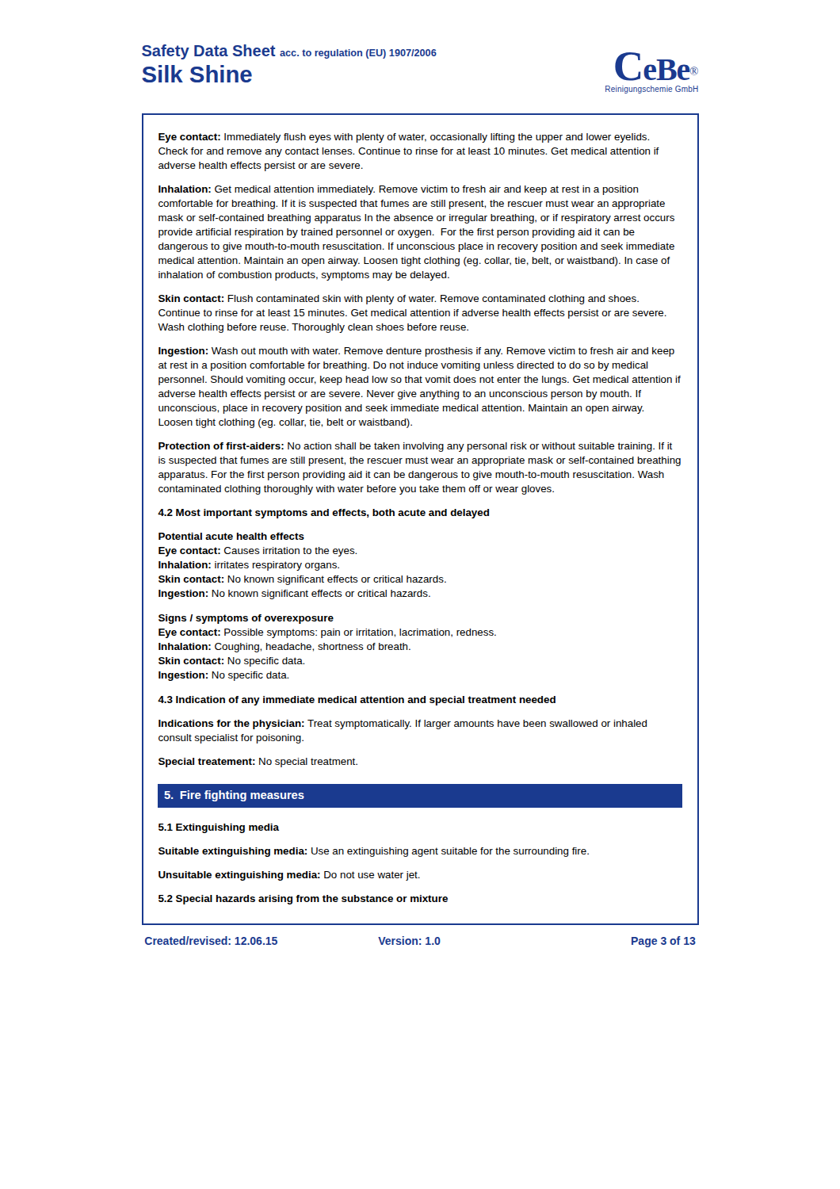Safety Data Sheet acc. to regulation (EU) 1907/2006
Silk Shine
CeBe®
Reinigungschemie GmbH
Eye contact: Immediately flush eyes with plenty of water, occasionally lifting the upper and lower eyelids. Check for and remove any contact lenses. Continue to rinse for at least 10 minutes. Get medical attention if adverse health effects persist or are severe.
Inhalation: Get medical attention immediately. Remove victim to fresh air and keep at rest in a position comfortable for breathing. If it is suspected that fumes are still present, the rescuer must wear an appropriate mask or self-contained breathing apparatus In the absence or irregular breathing, or if respiratory arrest occurs provide artificial respiration by trained personnel or oxygen. For the first person providing aid it can be dangerous to give mouth-to-mouth resuscitation. If unconscious place in recovery position and seek immediate medical attention. Maintain an open airway. Loosen tight clothing (eg. collar, tie, belt, or waistband). In case of inhalation of combustion products, symptoms may be delayed.
Skin contact: Flush contaminated skin with plenty of water. Remove contaminated clothing and shoes. Continue to rinse for at least 15 minutes. Get medical attention if adverse health effects persist or are severe. Wash clothing before reuse. Thoroughly clean shoes before reuse.
Ingestion: Wash out mouth with water. Remove denture prosthesis if any. Remove victim to fresh air and keep at rest in a position comfortable for breathing. Do not induce vomiting unless directed to do so by medical personnel. Should vomiting occur, keep head low so that vomit does not enter the lungs. Get medical attention if adverse health effects persist or are severe. Never give anything to an unconscious person by mouth. If unconscious, place in recovery position and seek immediate medical attention. Maintain an open airway. Loosen tight clothing (eg. collar, tie, belt or waistband).
Protection of first-aiders: No action shall be taken involving any personal risk or without suitable training. If it is suspected that fumes are still present, the rescuer must wear an appropriate mask or self-contained breathing apparatus. For the first person providing aid it can be dangerous to give mouth-to-mouth resuscitation. Wash contaminated clothing thoroughly with water before you take them off or wear gloves.
4.2 Most important symptoms and effects, both acute and delayed
Potential acute health effects
Eye contact: Causes irritation to the eyes.
Inhalation: irritates respiratory organs.
Skin contact: No known significant effects or critical hazards.
Ingestion: No known significant effects or critical hazards.
Signs / symptoms of overexposure
Eye contact: Possible symptoms: pain or irritation, lacrimation, redness.
Inhalation: Coughing, headache, shortness of breath.
Skin contact: No specific data.
Ingestion: No specific data.
4.3 Indication of any immediate medical attention and special treatment needed
Indications for the physician: Treat symptomatically. If larger amounts have been swallowed or inhaled consult specialist for poisoning.
Special treatement: No special treatment.
5. Fire fighting measures
5.1 Extinguishing media
Suitable extinguishing media: Use an extinguishing agent suitable for the surrounding fire.
Unsuitable extinguishing media: Do not use water jet.
5.2 Special hazards arising from the substance or mixture
Created/revised: 12.06.15
Version: 1.0
Page 3 of 13